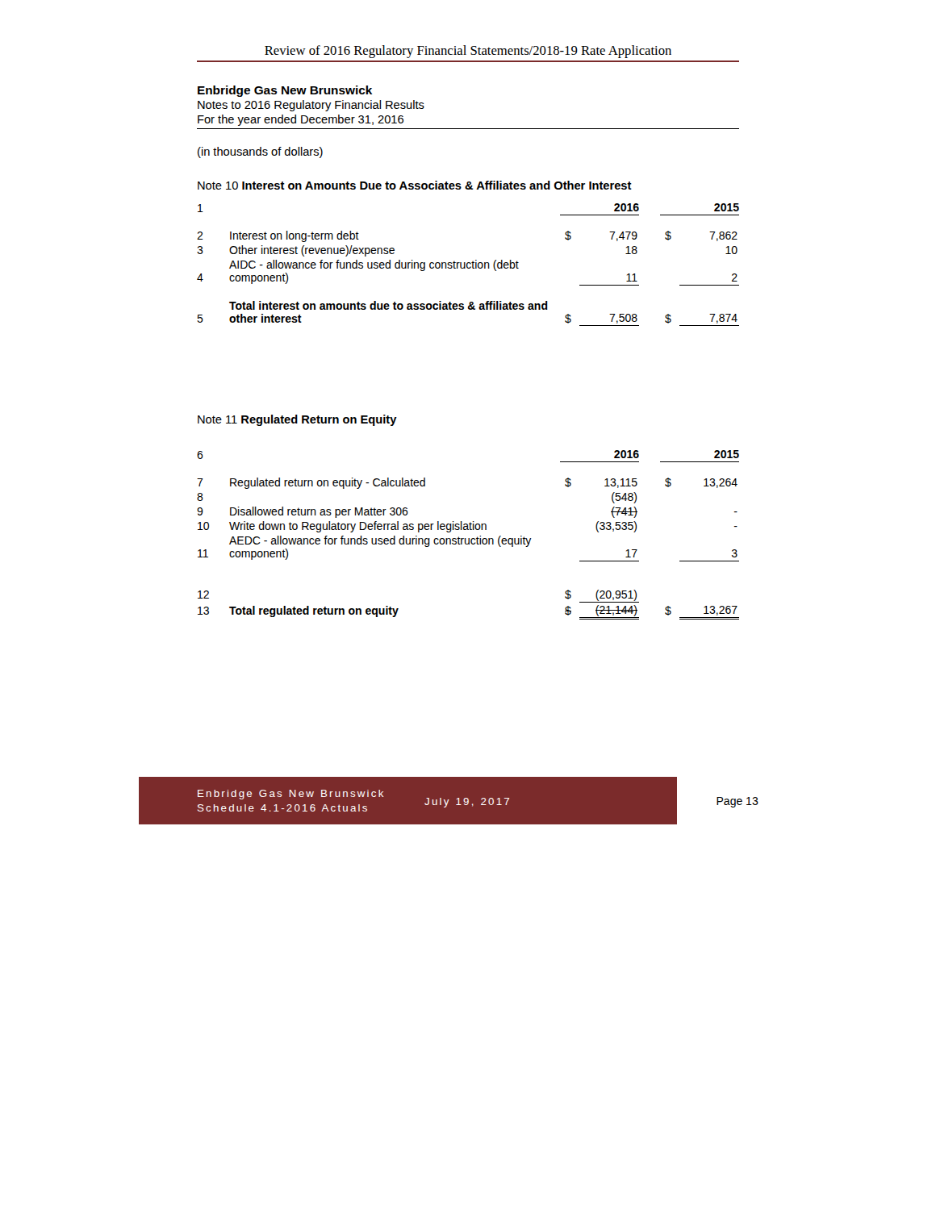Review of 2016 Regulatory Financial Statements/2018-19 Rate Application
Enbridge Gas New Brunswick
Notes to 2016 Regulatory Financial Results
For the year ended December 31, 2016
(in thousands of dollars)
Note 10 Interest on Amounts Due to Associates & Affiliates and Other Interest
| 1 | | 2016 | | 2015 |
| 2 | Interest on long-term debt | $ | 7,479 | | $ | 7,862 |
| 3 | Other interest (revenue)/expense | | 18 | | | 10 |
| 4 | AIDC - allowance for funds used during construction (debt component) | | 11 | | | 2 |
| 5 | Total interest on amounts due to associates & affiliates and other interest | $ | 7,508 | | $ | 7,874 |
Note 11 Regulated Return on Equity
| 6 | | 2016 | | 2015 |
| 7 | Regulated return on equity - Calculated | $ | 13,115 | | $ | 13,264 |
| 8 | | | (548) | | | |
| 9 | Disallowed return as per Matter 306 | | (741) | | | - |
| 10 | Write down to Regulatory Deferral as per legislation | | (33,535) | | | - |
| 11 | AEDC - allowance for funds used during construction (equity component) | | 17 | | | 3 |
| 12 | | $ | (20,951) | | | |
| 13 | Total regulated return on equity | $ | (21,144) | | $ | 13,267 |
Enbridge Gas New Brunswick
Schedule 4.1-2016 Actuals
July 19, 2017
Page 13